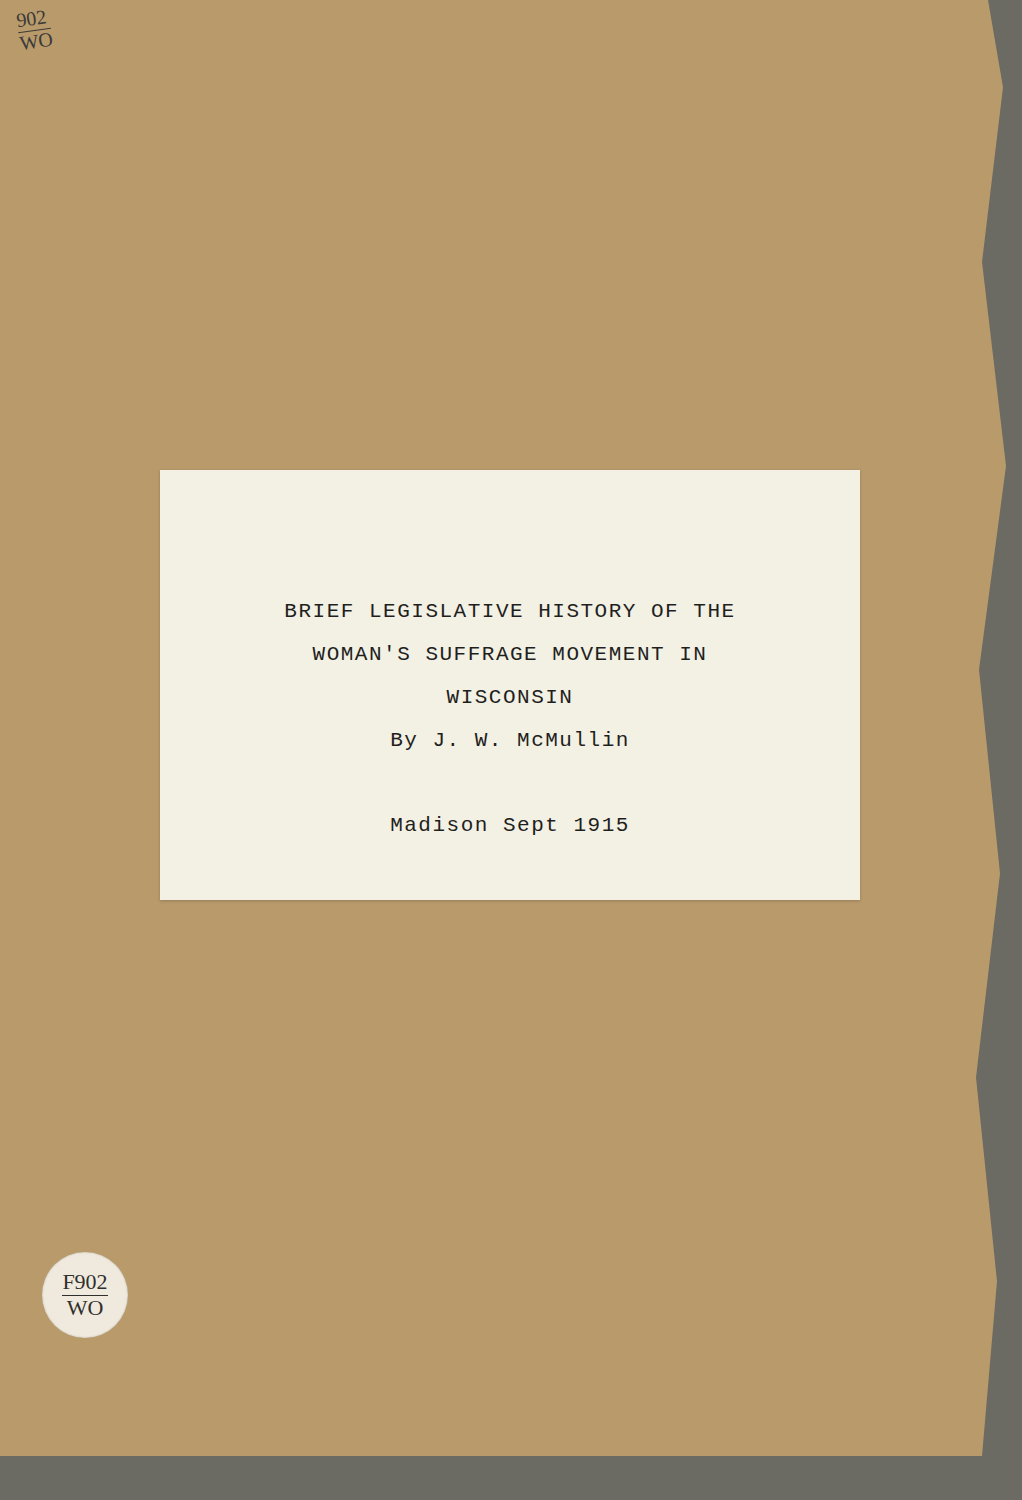902 WO
BRIEF LEGISLATIVE HISTORY OF THE
WOMAN'S SUFFRAGE MOVEMENT IN
WISCONSIN
By J. W. McMullin
Madison Sept 1915
F902 WO